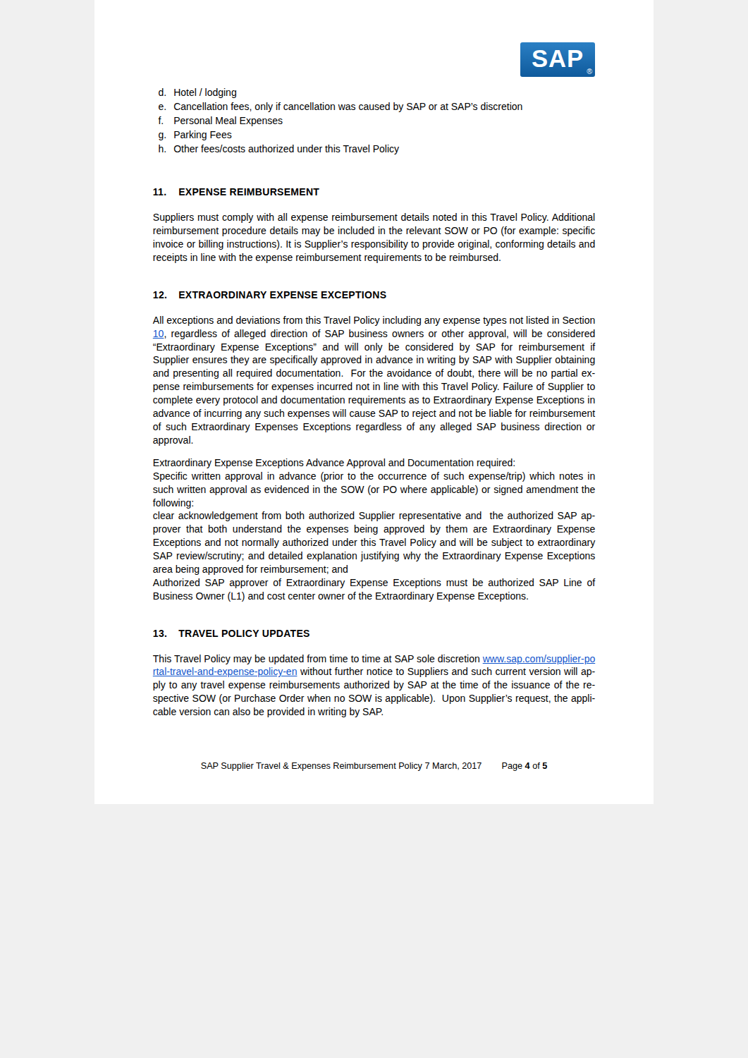SAP®
d. Hotel / lodging
e. Cancellation fees, only if cancellation was caused by SAP or at SAP’s discretion
f. Personal Meal Expenses
g. Parking Fees
h. Other fees/costs authorized under this Travel Policy
11. EXPENSE REIMBURSEMENT
Suppliers must comply with all expense reimbursement details noted in this Travel Policy. Additional reimbursement procedure details may be included in the relevant SOW or PO (for example: specific invoice or billing instructions). It is Supplier’s responsibility to provide original, conforming details and receipts in line with the expense reimbursement requirements to be reimbursed.
12. EXTRAORDINARY EXPENSE EXCEPTIONS
All exceptions and deviations from this Travel Policy including any expense types not listed in Section 10, regardless of alleged direction of SAP business owners or other approval, will be considered “Extraordinary Expense Exceptions” and will only be considered by SAP for reimbursement if Supplier ensures they are specifically approved in advance in writing by SAP with Supplier obtaining and presenting all required documentation. For the avoidance of doubt, there will be no partial expense reimbursements for expenses incurred not in line with this Travel Policy. Failure of Supplier to complete every protocol and documentation requirements as to Extraordinary Expense Exceptions in advance of incurring any such expenses will cause SAP to reject and not be liable for reimbursement of such Extraordinary Expenses Exceptions regardless of any alleged SAP business direction or approval.
Extraordinary Expense Exceptions Advance Approval and Documentation required:
Specific written approval in advance (prior to the occurrence of such expense/trip) which notes in such written approval as evidenced in the SOW (or PO where applicable) or signed amendment the following:
clear acknowledgement from both authorized Supplier representative and the authorized SAP approver that both understand the expenses being approved by them are Extraordinary Expense Exceptions and not normally authorized under this Travel Policy and will be subject to extraordinary SAP review/scrutiny; and detailed explanation justifying why the Extraordinary Expense Exceptions area being approved for reimbursement; and
Authorized SAP approver of Extraordinary Expense Exceptions must be authorized SAP Line of Business Owner (L1) and cost center owner of the Extraordinary Expense Exceptions.
13. TRAVEL POLICY UPDATES
This Travel Policy may be updated from time to time at SAP sole discretion www.sap.com/supplier-portal-travel-and-expense-policy-en without further notice to Suppliers and such current version will apply to any travel expense reimbursements authorized by SAP at the time of the issuance of the respective SOW (or Purchase Order when no SOW is applicable). Upon Supplier’s request, the applicable version can also be provided in writing by SAP.
SAP Supplier Travel & Expenses Reimbursement Policy 7 March, 2017 Page 4 of 5